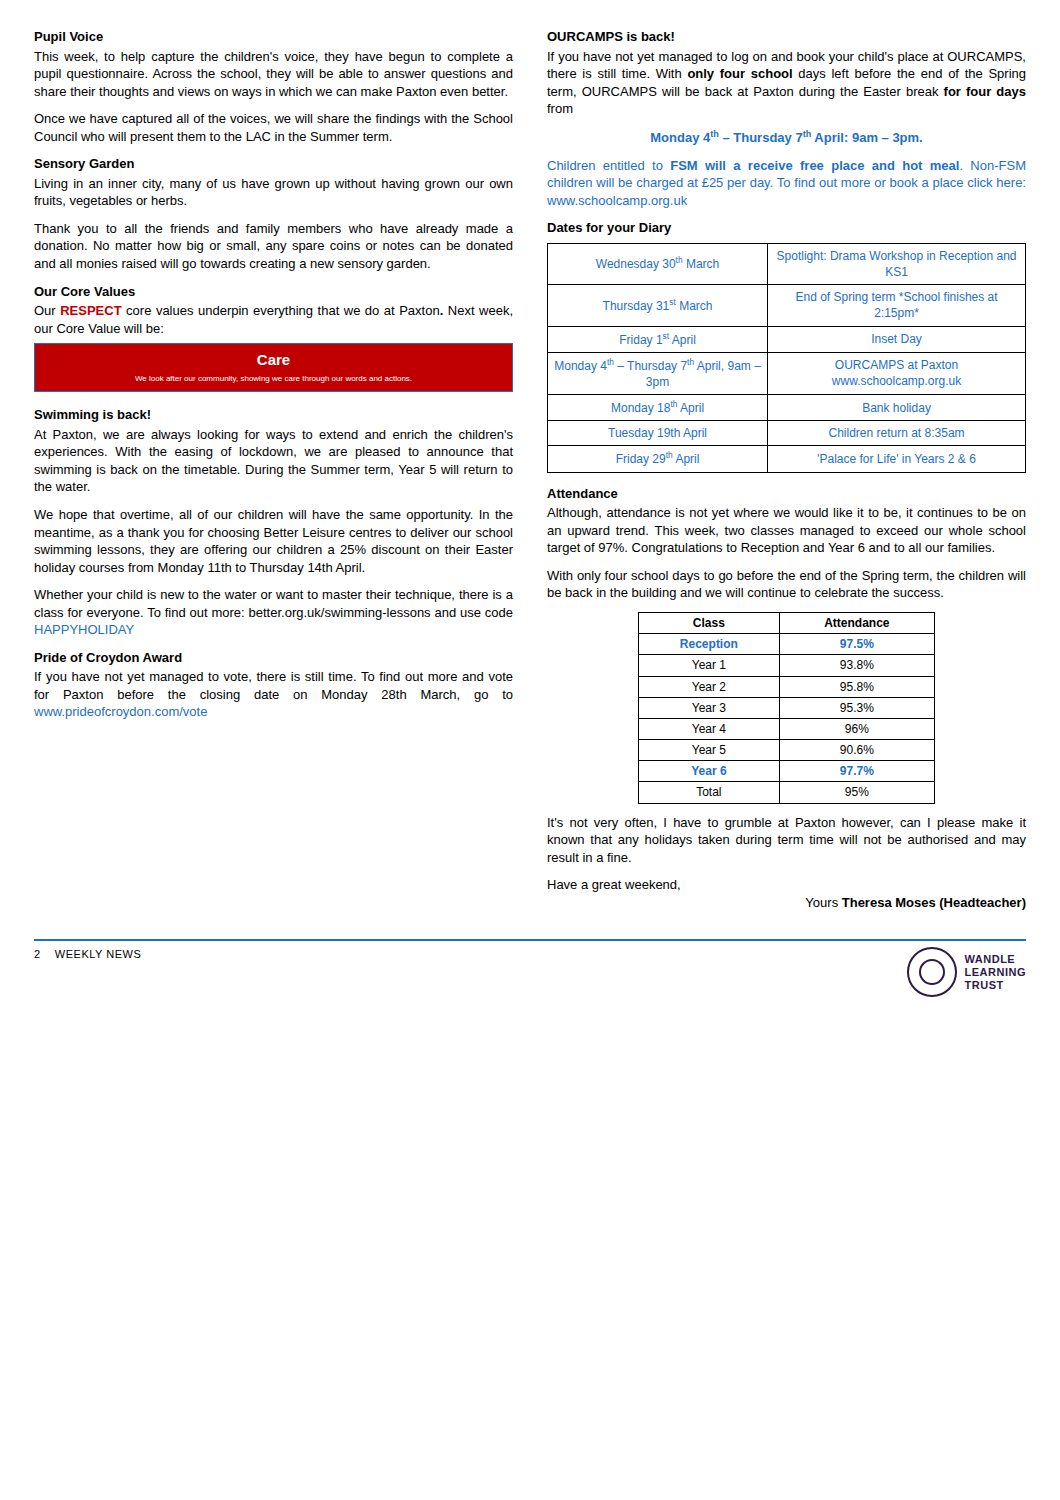Pupil Voice
This week, to help capture the children's voice, they have begun to complete a pupil questionnaire. Across the school, they will be able to answer questions and share their thoughts and views on ways in which we can make Paxton even better.
Once we have captured all of the voices, we will share the findings with the School Council who will present them to the LAC in the Summer term.
Sensory Garden
Living in an inner city, many of us have grown up without having grown our own fruits, vegetables or herbs.
Thank you to all the friends and family members who have already made a donation. No matter how big or small, any spare coins or notes can be donated and all monies raised will go towards creating a new sensory garden.
Our Core Values
Our RESPECT core values underpin everything that we do at Paxton. Next week, our Core Value will be:
Care
We look after our community, showing we care through our words and actions.
Swimming is back!
At Paxton, we are always looking for ways to extend and enrich the children's experiences. With the easing of lockdown, we are pleased to announce that swimming is back on the timetable. During the Summer term, Year 5 will return to the water.
We hope that overtime, all of our children will have the same opportunity. In the meantime, as a thank you for choosing Better Leisure centres to deliver our school swimming lessons, they are offering our children a 25% discount on their Easter holiday courses from Monday 11th to Thursday 14th April.
Whether your child is new to the water or want to master their technique, there is a class for everyone. To find out more: better.org.uk/swimming-lessons and use code HAPPYHOLIDAY
Pride of Croydon Award
If you have not yet managed to vote, there is still time. To find out more and vote for Paxton before the closing date on Monday 28th March, go to www.prideofcroydon.com/vote
OURCAMPS is back!
If you have not yet managed to log on and book your child's place at OURCAMPS, there is still time. With only four school days left before the end of the Spring term, OURCAMPS will be back at Paxton during the Easter break for four days from
Monday 4th – Thursday 7th April: 9am – 3pm.
Children entitled to FSM will a receive free place and hot meal. Non-FSM children will be charged at £25 per day. To find out more or book a place click here: www.schoolcamp.org.uk
Dates for your Diary
| Wednesday 30 th March | Spotlight: Drama Workshop in Reception and KS1 |
| Thursday 31 st March | End of Spring term *School finishes at 2:15pm* |
| Friday 1 st April | Inset Day |
| Monday 4 th – Thursday 7 th April, 9am – 3pm | OURCAMPS at Paxton www.schoolcamp.org.uk |
| Monday 18 th April | Bank holiday |
| Tuesday 19th April | Children return at 8:35am |
| Friday 29 th April | 'Palace for Life' in Years 2 & 6 |
Attendance
Although, attendance is not yet where we would like it to be, it continues to be on an upward trend. This week, two classes managed to exceed our whole school target of 97%. Congratulations to Reception and Year 6 and to all our families.
With only four school days to go before the end of the Spring term, the children will be back in the building and we will continue to celebrate the success.
| Class | Attendance |
| --- | --- |
| Reception | 97.5% |
| Year 1 | 93.8% |
| Year 2 | 95.8% |
| Year 3 | 95.3% |
| Year 4 | 96% |
| Year 5 | 90.6% |
| Year 6 | 97.7% |
| Total | 95% |
It's not very often, I have to grumble at Paxton however, can I please make it known that any holidays taken during term time will not be authorised and may result in a fine.
Have a great weekend,
Yours Theresa Moses (Headteacher)
2 WEEKLY NEWS
WANDLE
LEARNING
TRUST